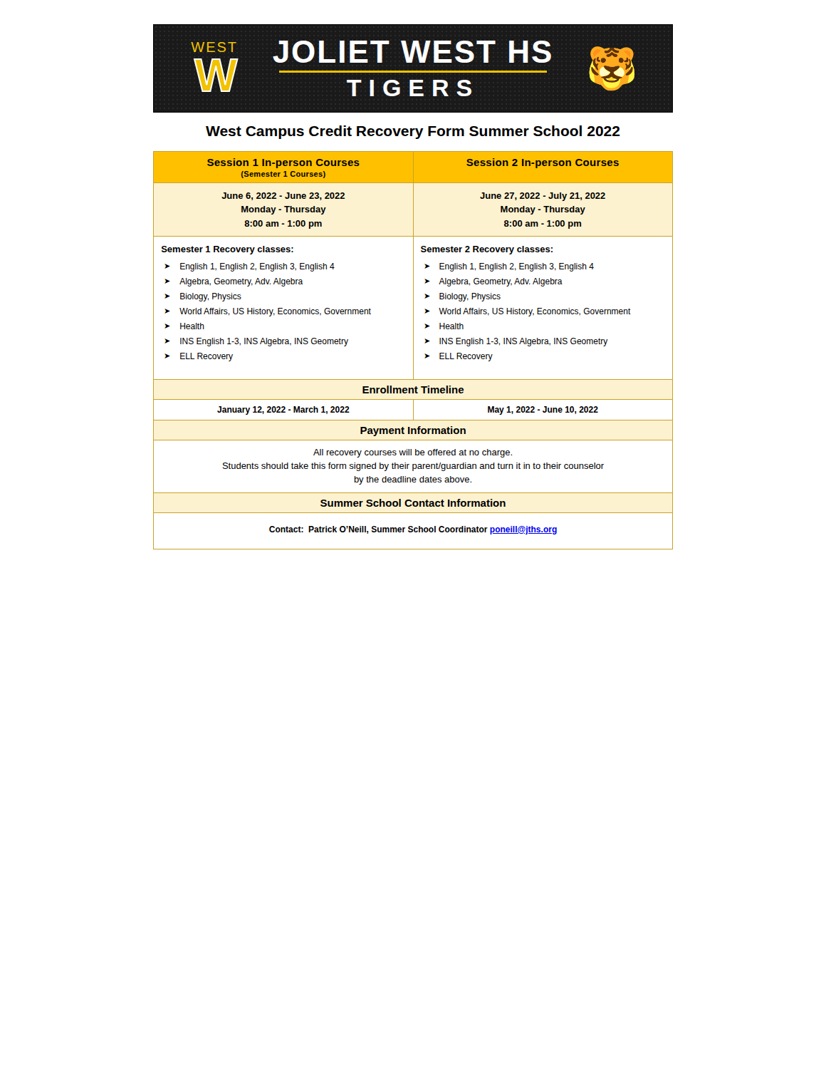WEST
W
Joliet West HS
Tigers
🐯
West Campus Credit Recovery Form Summer School 2022
| Session 1 In-person Courses (Semester 1 Courses) | Session 2 In-person Courses |
| June 6, 2022 - June 23, 2022 Monday - Thursday 8:00 am - 1:00 pm | June 27, 2022 - July 21, 2022 Monday - Thursday 8:00 am - 1:00 pm |
| Semester 1 Recovery classes: English 1, English 2, English 3, English 4 Algebra, Geometry, Adv. Algebra Biology, Physics World Affairs, US History, Economics, Government Health INS English 1-3, INS Algebra, INS Geometry ELL Recovery | Semester 2 Recovery classes: English 1, English 2, English 3, English 4 Algebra, Geometry, Adv. Algebra Biology, Physics World Affairs, US History, Economics, Government Health INS English 1-3, INS Algebra, INS Geometry ELL Recovery |
| Enrollment Timeline |
| January 12, 2022 - March 1, 2022 | May 1, 2022 - June 10, 2022 |
| Payment Information |
| All recovery courses will be offered at no charge. Students should take this form signed by their parent/guardian and turn it in to their counselor by the deadline dates above. |
| Summer School Contact Information |
| Contact: Patrick O’Neill, Summer School Coordinator poneill@jths.org |